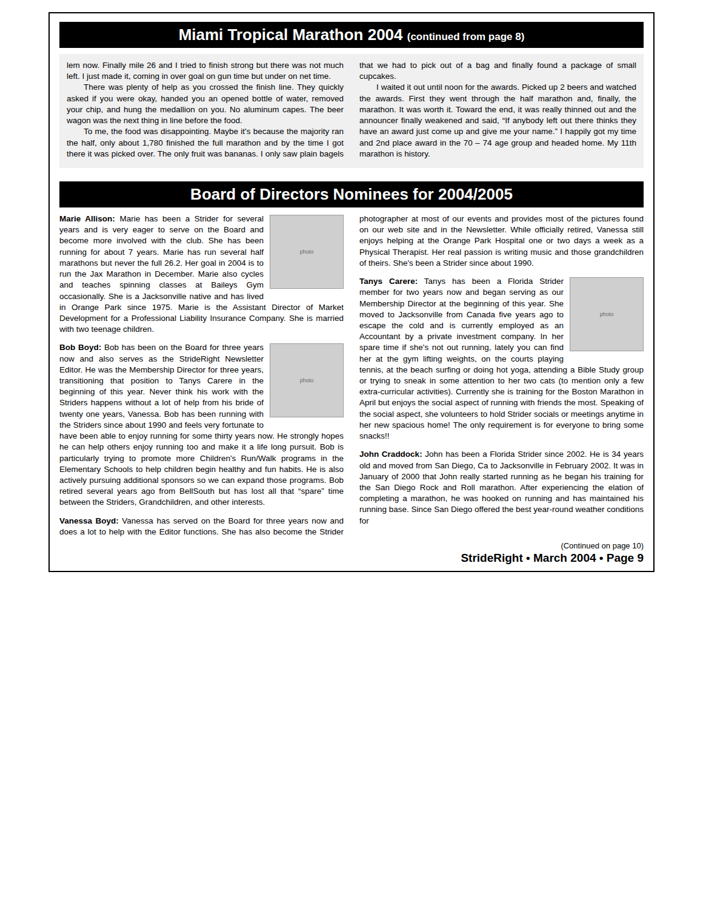Miami Tropical Marathon 2004 (continued from page 8)
lem now. Finally mile 26 and I tried to finish strong but there was not much left. I just made it, coming in over goal on gun time but under on net time.
There was plenty of help as you crossed the finish line. They quickly asked if you were okay, handed you an opened bottle of water, removed your chip, and hung the medallion on you. No aluminum capes. The beer wagon was the next thing in line before the food.
To me, the food was disappointing. Maybe it's because the majority ran the half, only about 1,780 finished the full marathon and by the time I got there it was picked over. The only fruit was bananas. I only saw plain bagels that we had to pick out of a bag and finally found a package of small cupcakes.
I waited it out until noon for the awards. Picked up 2 beers and watched the awards. First they went through the half marathon and, finally, the marathon. It was worth it. Toward the end, it was really thinned out and the announcer finally weakened and said, “If anybody left out there thinks they have an award just come up and give me your name.” I happily got my time and 2nd place award in the 70 – 74 age group and headed home. My 11th marathon is history.
Board of Directors Nominees for 2004/2005
photo Marie Allison: Marie has been a Strider for several years and is very eager to serve on the Board and become more involved with the club. She has been running for about 7 years. Marie has run several half marathons but never the full 26.2. Her goal in 2004 is to run the Jax Marathon in December. Marie also cycles and teaches spinning classes at Baileys Gym occasionally. She is a Jacksonville native and has lived in Orange Park since 1975. Marie is the Assistant Director of Market Development for a Professional Liability Insurance Company. She is married with two teenage children.
photo Bob Boyd: Bob has been on the Board for three years now and also serves as the StrideRight Newsletter Editor. He was the Membership Director for three years, transitioning that position to Tanys Carere in the beginning of this year. Never think his work with the Striders happens without a lot of help from his bride of twenty one years, Vanessa. Bob has been running with the Striders since about 1990 and feels very fortunate to have been able to enjoy running for some thirty years now. He strongly hopes he can help others enjoy running too and make it a life long pursuit. Bob is particularly trying to promote more Children's Run/Walk programs in the Elementary Schools to help children begin healthy and fun habits. He is also actively pursuing additional sponsors so we can expand those programs. Bob retired several years ago from BellSouth but has lost all that “spare” time between the Striders, Grandchildren, and other interests.
Vanessa Boyd: Vanessa has served on the Board for three years now and does a lot to help with the Editor functions. She has also become the Strider photographer at most of our events and provides most of the pictures found on our web site and in the Newsletter. While officially retired, Vanessa still enjoys helping at the Orange Park Hospital one or two days a week as a Physical Therapist. Her real passion is writing music and those grandchildren of theirs. She's been a Strider since about 1990.
photo Tanys Carere: Tanys has been a Florida Strider member for two years now and began serving as our Membership Director at the beginning of this year. She moved to Jacksonville from Canada five years ago to escape the cold and is currently employed as an Accountant by a private investment company. In her spare time if she's not out running, lately you can find her at the gym lifting weights, on the courts playing tennis, at the beach surfing or doing hot yoga, attending a Bible Study group or trying to sneak in some attention to her two cats (to mention only a few extra-curricular activities). Currently she is training for the Boston Marathon in April but enjoys the social aspect of running with friends the most. Speaking of the social aspect, she volunteers to hold Strider socials or meetings anytime in her new spacious home! The only requirement is for everyone to bring some snacks!!
John Craddock: John has been a Florida Strider since 2002. He is 34 years old and moved from San Diego, Ca to Jacksonville in February 2002. It was in January of 2000 that John really started running as he began his training for the San Diego Rock and Roll marathon. After experiencing the elation of completing a marathon, he was hooked on running and has maintained his running base. Since San Diego offered the best year-round weather conditions for
(Continued on page 10)
StrideRight • March 2004 • Page 9